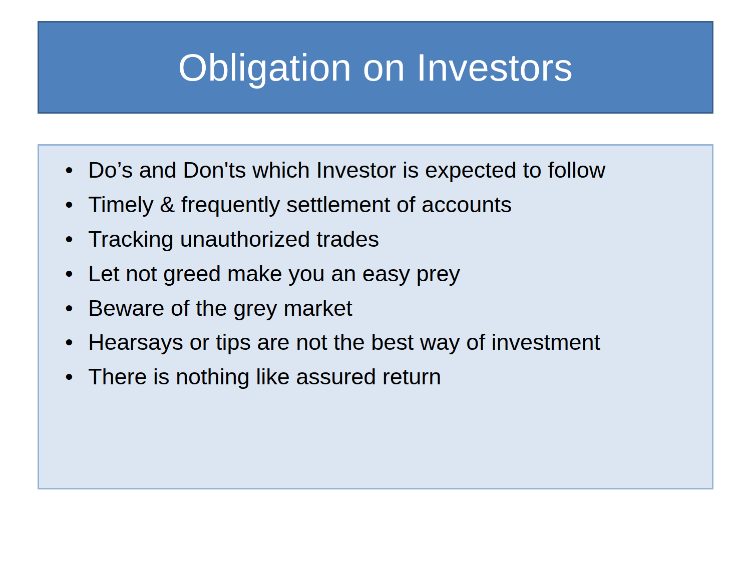Obligation on Investors
Do’s and Don'ts which Investor is expected to follow
Timely & frequently settlement of accounts
Tracking unauthorized trades
Let not greed make you an easy prey
Beware of the grey market
Hearsays or tips are not the best way of investment
There is nothing like assured return